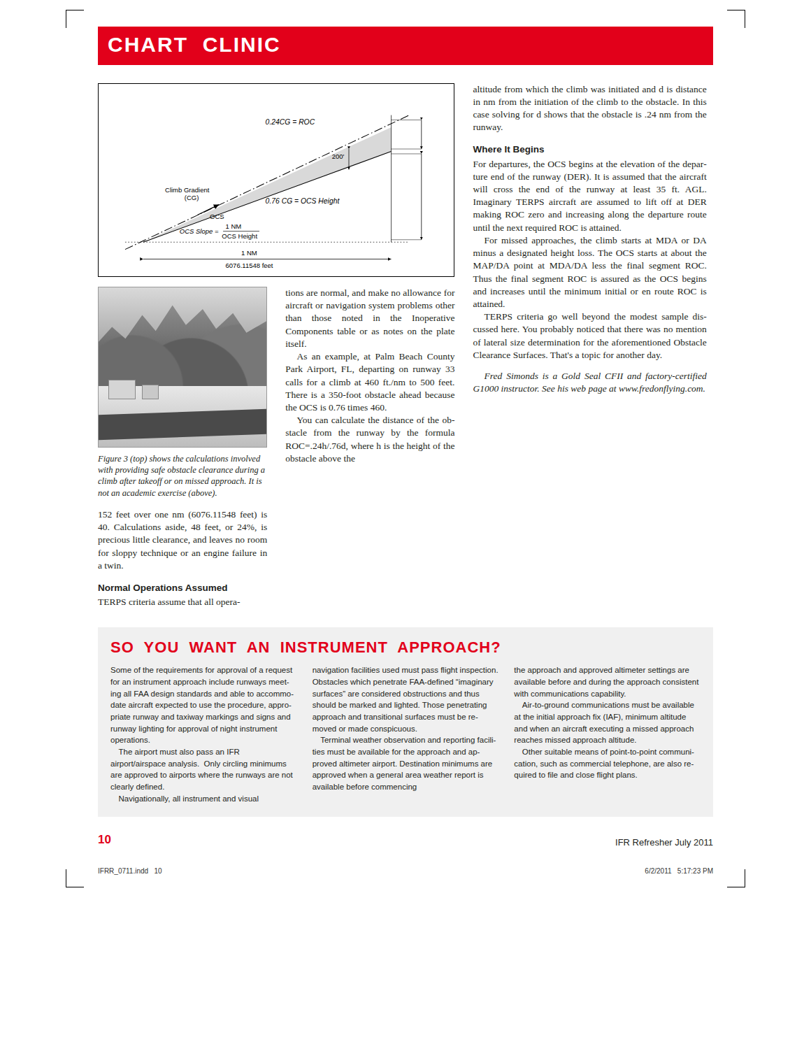CHART CLINIC
200' Climb Gradient (CG) OCS OCS Slope = 1 NM OCS Height 0.24CG = ROC 0.76 CG = OCS Height 1 NM 6076.11548 feet
Figure 3 (top) shows the calculations involved with providing safe obstacle clearance during a climb after takeoff or on missed approach. It is not an academic exercise (above).
152 feet over one nm (6076.11548 feet) is 40. Calculations aside, 48 feet, or 24%, is precious little clearance, and leaves no room for sloppy technique or an engine failure in a twin.
Normal Operations Assumed
TERPS criteria assume that all opera-
tions are normal, and make no allowance for aircraft or navigation system problems other than those noted in the Inoperative Components table or as notes on the plate itself.
As an example, at Palm Beach County Park Airport, FL, departing on runway 33 calls for a climb at 460 ft./nm to 500 feet. There is a 350-foot obstacle ahead because the OCS is 0.76 times 460.
You can calculate the distance of the obstacle from the runway by the formula ROC=.24h/.76d, where h is the height of the obstacle above the
altitude from which the climb was initiated and d is distance in nm from the initiation of the climb to the obstacle. In this case solving for d shows that the obstacle is .24 nm from the runway.
Where It Begins
For departures, the OCS begins at the elevation of the departure end of the runway (DER). It is assumed that the aircraft will cross the end of the runway at least 35 ft. AGL. Imaginary TERPS aircraft are assumed to lift off at DER making ROC zero and increasing along the departure route until the next required ROC is attained.
For missed approaches, the climb starts at MDA or DA minus a designated height loss. The OCS starts at about the MAP/DA point at MDA/DA less the final segment ROC. Thus the final segment ROC is assured as the OCS begins and increases until the minimum initial or en route ROC is attained.
TERPS criteria go well beyond the modest sample discussed here. You probably noticed that there was no mention of lateral size determination for the aforementioned Obstacle Clearance Surfaces. That's a topic for another day.
Fred Simonds is a Gold Seal CFII and factory-certified G1000 instructor. See his web page at www.fredonflying.com.
SO YOU WANT AN INSTRUMENT APPROACH?
Some of the requirements for approval of a request for an instrument approach include runways meeting all FAA design standards and able to accommodate aircraft expected to use the procedure, appropriate runway and taxiway markings and signs and runway lighting for approval of night instrument operations.
The airport must also pass an IFR airport/airspace analysis. Only circling minimums are approved to airports where the runways are not clearly defined.
Navigationally, all instrument and visual
navigation facilities used must pass flight inspection. Obstacles which penetrate FAA-defined “imaginary surfaces” are considered obstructions and thus should be marked and lighted. Those penetrating approach and transitional surfaces must be removed or made conspicuous.
Terminal weather observation and reporting facilities must be available for the approach and approved altimeter airport. Destination minimums are approved when a general area weather report is available before commencing
the approach and approved altimeter settings are available before and during the approach consistent with communications capability.
Air-to-ground communications must be available at the initial approach fix (IAF), minimum altitude and when an aircraft executing a missed approach reaches missed approach altitude.
Other suitable means of point-to-point communication, such as commercial telephone, are also required to file and close flight plans.
10
IFR Refresher July 2011
IFRR_0711.indd 10
6/2/2011 5:17:23 PM